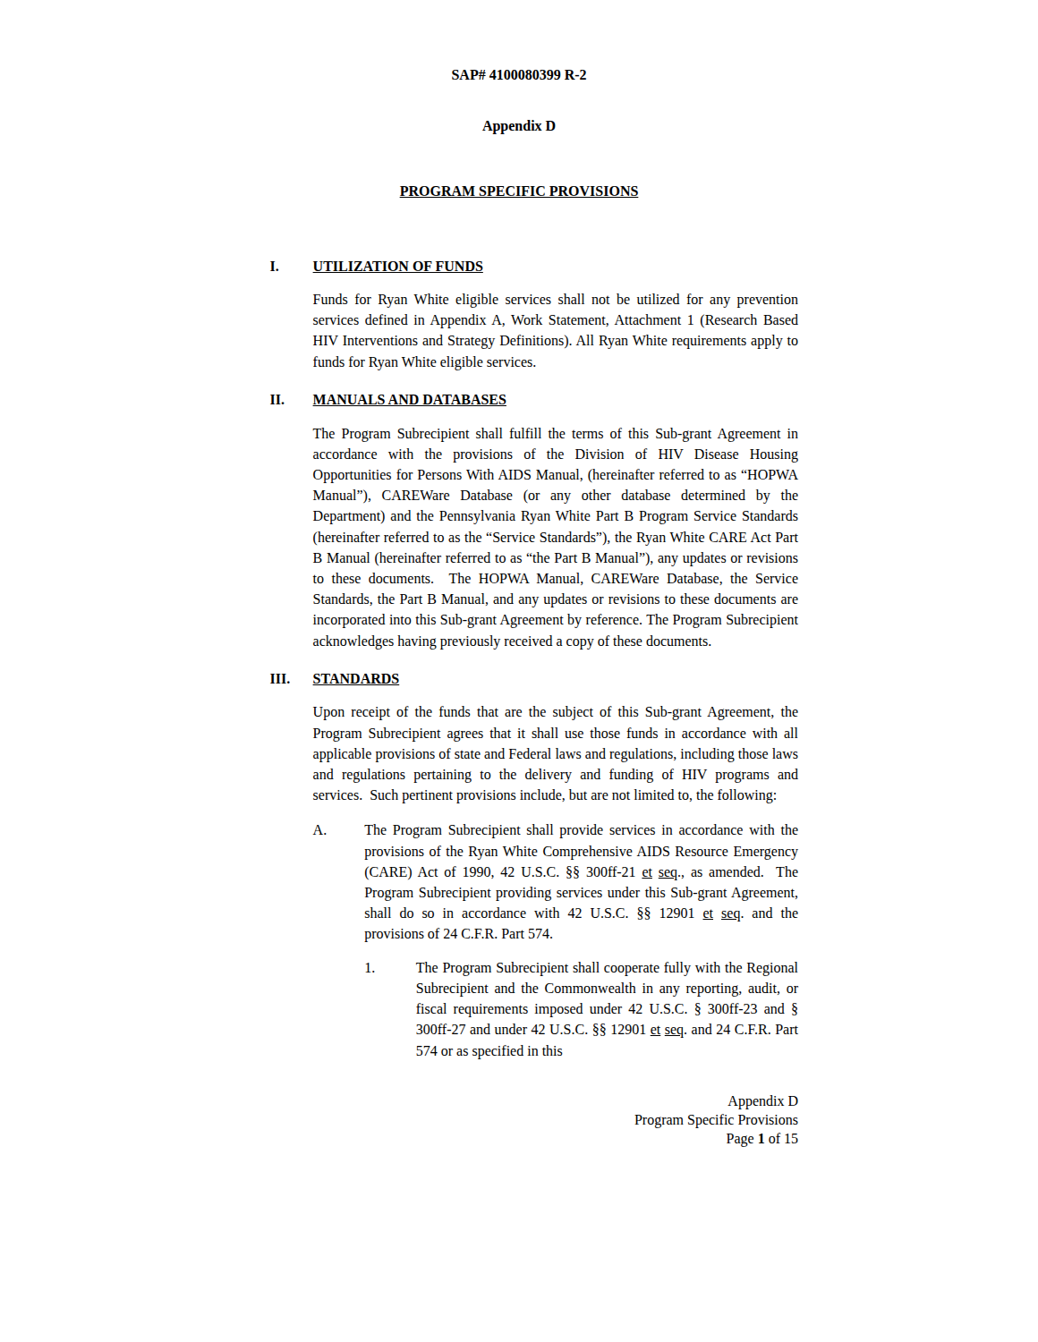SAP# 4100080399 R-2
Appendix D
PROGRAM SPECIFIC PROVISIONS
I.
UTILIZATION OF FUNDS
Funds for Ryan White eligible services shall not be utilized for any prevention services defined in Appendix A, Work Statement, Attachment 1 (Research Based HIV Interventions and Strategy Definitions). All Ryan White requirements apply to funds for Ryan White eligible services.
II.
MANUALS AND DATABASES
The Program Subrecipient shall fulfill the terms of this Sub-grant Agreement in accordance with the provisions of the Division of HIV Disease Housing Opportunities for Persons With AIDS Manual, (hereinafter referred to as “HOPWA Manual”), CAREWare Database (or any other database determined by the Department) and the Pennsylvania Ryan White Part B Program Service Standards (hereinafter referred to as the “Service Standards”), the Ryan White CARE Act Part B Manual (hereinafter referred to as “the Part B Manual”), any updates or revisions to these documents. The HOPWA Manual, CAREWare Database, the Service Standards, the Part B Manual, and any updates or revisions to these documents are incorporated into this Sub-grant Agreement by reference. The Program Subrecipient acknowledges having previously received a copy of these documents.
III.
STANDARDS
Upon receipt of the funds that are the subject of this Sub-grant Agreement, the Program Subrecipient agrees that it shall use those funds in accordance with all applicable provisions of state and Federal laws and regulations, including those laws and regulations pertaining to the delivery and funding of HIV programs and services. Such pertinent provisions include, but are not limited to, the following:
A.
The Program Subrecipient shall provide services in accordance with the provisions of the Ryan White Comprehensive AIDS Resource Emergency (CARE) Act of 1990, 42 U.S.C. §§ 300ff-21 et seq., as amended. The Program Subrecipient providing services under this Sub-grant Agreement, shall do so in accordance with 42 U.S.C. §§ 12901 et seq. and the provisions of 24 C.F.R. Part 574.
1.
The Program Subrecipient shall cooperate fully with the Regional Subrecipient and the Commonwealth in any reporting, audit, or fiscal requirements imposed under 42 U.S.C. § 300ff-23 and § 300ff-27 and under 42 U.S.C. §§ 12901 et seq. and 24 C.F.R. Part 574 or as specified in this
Appendix D
Program Specific Provisions
Page 1 of 15